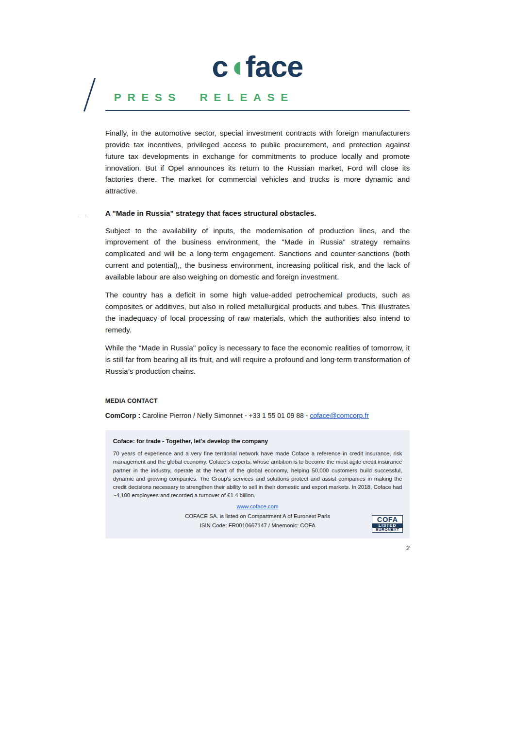c◖face
PRESS RELEASE
Finally, in the automotive sector, special investment contracts with foreign manufacturers provide tax incentives, privileged access to public procurement, and protection against future tax developments in exchange for commitments to produce locally and promote innovation. But if Opel announces its return to the Russian market, Ford will close its factories there. The market for commercial vehicles and trucks is more dynamic and attractive.
A "Made in Russia" strategy that faces structural obstacles.
Subject to the availability of inputs, the modernisation of production lines, and the improvement of the business environment, the "Made in Russia" strategy remains complicated and will be a long-term engagement. Sanctions and counter-sanctions (both current and potential),, the business environment, increasing political risk, and the lack of available labour are also weighing on domestic and foreign investment.
The country has a deficit in some high value-added petrochemical products, such as composites or additives, but also in rolled metallurgical products and tubes. This illustrates the inadequacy of local processing of raw materials, which the authorities also intend to remedy.
While the "Made in Russia" policy is necessary to face the economic realities of tomorrow, it is still far from bearing all its fruit, and will require a profound and long-term transformation of Russia’s production chains.
MEDIA CONTACT
ComCorp : Caroline Pierron / Nelly Simonnet - +33 1 55 01 09 88 - coface@comcorp.fr
Coface: for trade - Together, let's develop the company
70 years of experience and a very fine territorial network have made Coface a reference in credit insurance, risk management and the global economy. Coface's experts, whose ambition is to become the most agile credit insurance partner in the industry, operate at the heart of the global economy, helping 50,000 customers build successful, dynamic and growing companies. The Group's services and solutions protect and assist companies in making the credit decisions necessary to strengthen their ability to sell in their domestic and export markets. In 2018, Coface had ~4,100 employees and recorded a turnover of €1.4 billion.
www.coface.com
COFACE SA. is listed on Compartment A of Euronext Paris
ISIN Code: FR0010667147 / Mnemonic: COFA
COFA
LISTED
EURONEXT
2